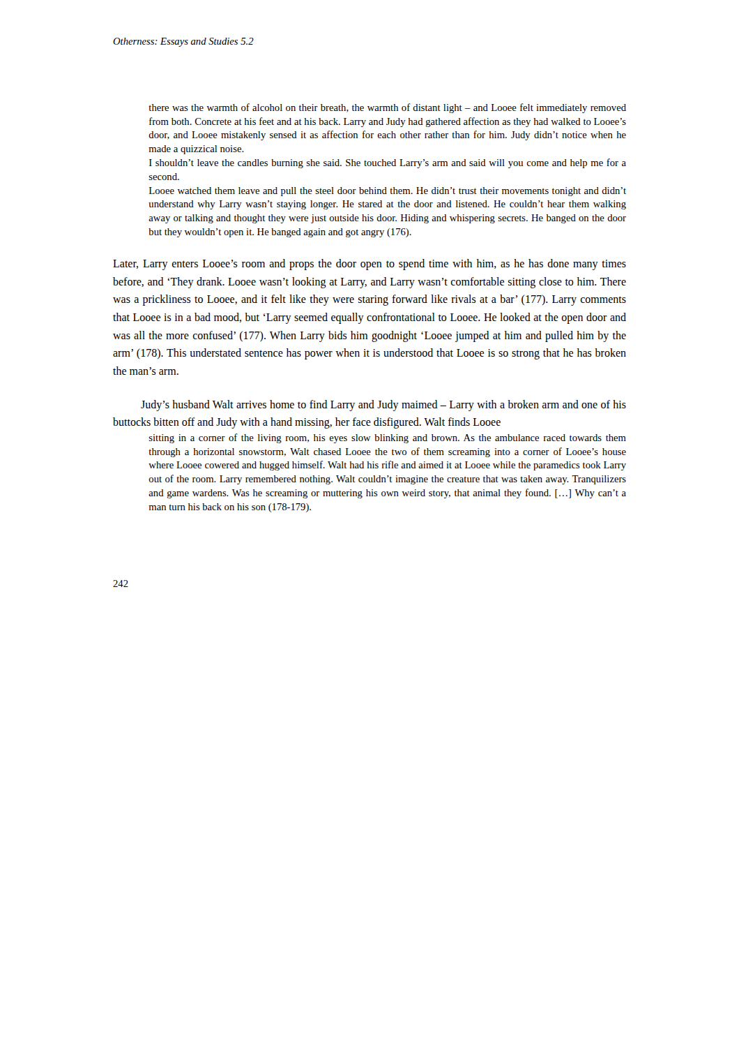Otherness: Essays and Studies 5.2
there was the warmth of alcohol on their breath, the warmth of distant light – and Looee felt immediately removed from both. Concrete at his feet and at his back. Larry and Judy had gathered affection as they had walked to Looee’s door, and Looee mistakenly sensed it as affection for each other rather than for him. Judy didn’t notice when he made a quizzical noise.
I shouldn’t leave the candles burning she said. She touched Larry’s arm and said will you come and help me for a second.
Looee watched them leave and pull the steel door behind them. He didn’t trust their movements tonight and didn’t understand why Larry wasn’t staying longer. He stared at the door and listened. He couldn’t hear them walking away or talking and thought they were just outside his door. Hiding and whispering secrets. He banged on the door but they wouldn’t open it. He banged again and got angry (176).
Later, Larry enters Looee’s room and props the door open to spend time with him, as he has done many times before, and ‘They drank. Looee wasn’t looking at Larry, and Larry wasn’t comfortable sitting close to him. There was a prickliness to Looee, and it felt like they were staring forward like rivals at a bar’ (177). Larry comments that Looee is in a bad mood, but ‘Larry seemed equally confrontational to Looee. He looked at the open door and was all the more confused’ (177). When Larry bids him goodnight ‘Looee jumped at him and pulled him by the arm’ (178). This understated sentence has power when it is understood that Looee is so strong that he has broken the man’s arm.
Judy’s husband Walt arrives home to find Larry and Judy maimed – Larry with a broken arm and one of his buttocks bitten off and Judy with a hand missing, her face disfigured. Walt finds Looee
sitting in a corner of the living room, his eyes slow blinking and brown. As the ambulance raced towards them through a horizontal snowstorm, Walt chased Looee the two of them screaming into a corner of Looee’s house where Looee cowered and hugged himself. Walt had his rifle and aimed it at Looee while the paramedics took Larry out of the room. Larry remembered nothing. Walt couldn’t imagine the creature that was taken away. Tranquilizers and game wardens. Was he screaming or muttering his own weird story, that animal they found. […] Why can’t a man turn his back on his son (178-179).
242